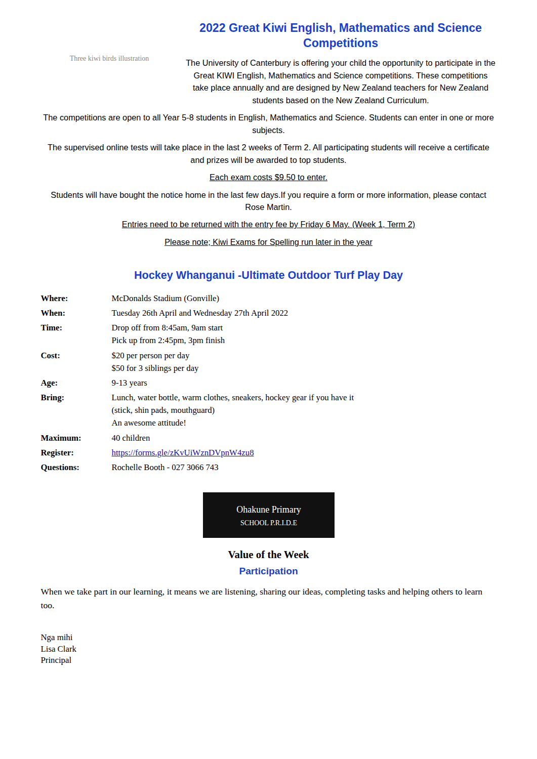2022 Great Kiwi English, Mathematics and Science Competitions
The University of Canterbury is offering your child the opportunity to participate in the Great KIWI English, Mathematics and Science competitions. These competitions take place annually and are designed by New Zealand teachers for New Zealand students based on the New Zealand Curriculum.
The competitions are open to all Year 5-8 students in English, Mathematics and Science. Students can enter in one or more subjects.
The supervised online tests will take place in the last 2 weeks of Term 2. All participating students will receive a certificate and prizes will be awarded to top students.
Each exam costs $9.50 to enter.
Students will have bought the notice home in the last few days.If you require a form or more information, please contact Rose Martin.
Entries need to be returned with the entry fee by Friday 6 May. (Week 1, Term 2)
Please note; Kiwi Exams for Spelling run later in the year
Hockey Whanganui -Ultimate Outdoor Turf Play Day
| Where: | McDonalds Stadium (Gonville) |
| When: | Tuesday 26th April and Wednesday 27th April 2022 |
| Time: | Drop off from 8:45am, 9am start Pick up from 2:45pm, 3pm finish |
| Cost: | $20 per person per day $50 for 3 siblings per day |
| Age: | 9-13 years |
| Bring: | Lunch, water bottle, warm clothes, sneakers, hockey gear if you have it (stick, shin pads, mouthguard) An awesome attitude! |
| Maximum: | 40 children |
| Register: | https://forms.gle/zKvUiWznDVpnW4zu8 |
| Questions: | Rochelle Booth - 027 3066 743 |
Value of the Week
Participation
When we take part in our learning, it means we are listening, sharing our ideas, completing tasks and helping others to learn too.
Nga mihi
Lisa Clark
Principal